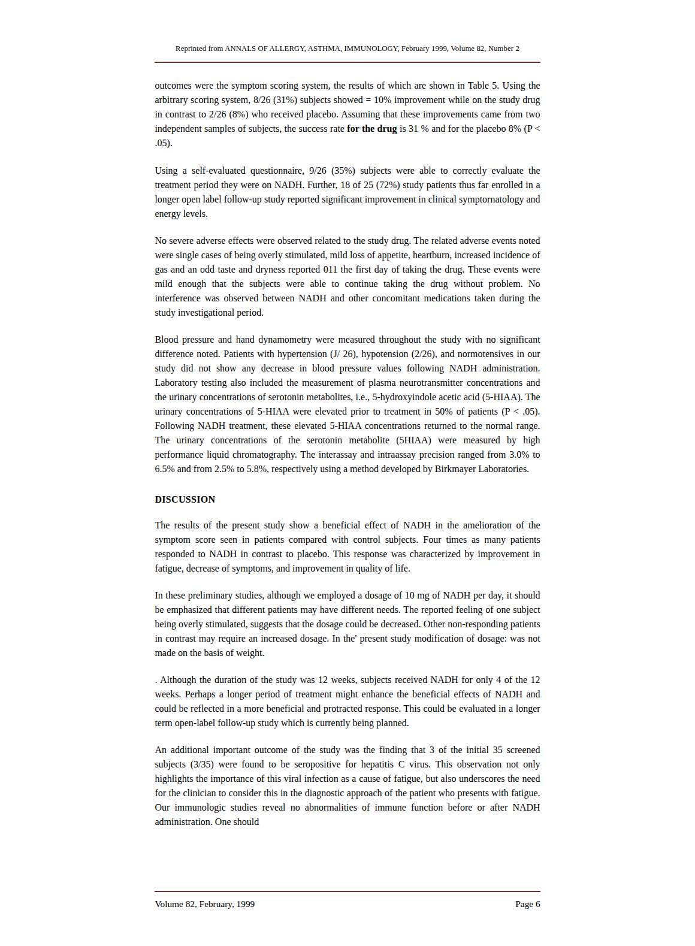Reprinted from ANNALS OF ALLERGY, ASTHMA, IMMUNOLOGY, February 1999, Volume 82, Number 2
outcomes were the symptom scoring system, the results of which are shown in Table 5. Using the arbitrary scoring system, 8/26 (31%) subjects showed = 10% improvement while on the study drug in contrast to 2/26 (8%) who received placebo. Assuming that these improvements came from two independent samples of subjects, the success rate for the drug is 31 % and for the placebo 8% (P < .05).
Using a self-evaluated questionnaire, 9/26 (35%) subjects were able to correctly evaluate the treatment period they were on NADH. Further, 18 of 25 (72%) study patients thus far enrolled in a longer open label follow-up study reported significant improvement in clinical symptornatology and energy levels.
No severe adverse effects were observed related to the study drug. The related adverse events noted were single cases of being overly stimulated, mild loss of appetite, heartburn, increased incidence of gas and an odd taste and dryness reported 011 the first day of taking the drug. These events were mild enough that the subjects were able to continue taking the drug without problem. No interference was observed between NADH and other concomitant medications taken during the study investigational period.
Blood pressure and hand dynamometry were measured throughout the study with no significant difference noted. Patients with hypertension (J/ 26), hypotension (2/26), and normotensives in our study did not show any decrease in blood pressure values following NADH administration. Laboratory testing also included the measurement of plasma neurotransmitter concentrations and the urinary concentrations of serotonin metabolites, i.e., 5-hydroxyindole acetic acid (5-HIAA). The urinary concentrations of 5-HIAA were elevated prior to treatment in 50% of patients (P < .05). Following NADH treatment, these elevated 5-HIAA concentrations returned to the normal range. The urinary concentrations of the serotonin metabolite (5HIAA) were measured by high performance liquid chromatography. The interassay and intraassay precision ranged from 3.0% to 6.5% and from 2.5% to 5.8%, respectively using a method developed by Birkmayer Laboratories.
DISCUSSION
The results of the present study show a beneficial effect of NADH in the amelioration of the symptom score seen in patients compared with control subjects. Four times as many patients responded to NADH in contrast to placebo. This response was characterized by improvement in fatigue, decrease of symptoms, and improvement in quality of life.
In these preliminary studies, although we employed a dosage of 10 mg of NADH per day, it should be emphasized that different patients may have different needs. The reported feeling of one subject being overly stimulated, suggests that the dosage could be decreased. Other non-responding patients in contrast may require an increased dosage. In the' present study modification of dosage: was not made on the basis of weight.
. Although the duration of the study was 12 weeks, subjects received NADH for only 4 of the 12 weeks. Perhaps a longer period of treatment might enhance the beneficial effects of NADH and could be reflected in a more beneficial and protracted response. This could be evaluated in a longer term open-label follow-up study which is currently being planned.
An additional important outcome of the study was the finding that 3 of the initial 35 screened subjects (3/35) were found to be seropositive for hepatitis C virus. This observation not only highlights the importance of this viral infection as a cause of fatigue, but also underscores the need for the clinician to consider this in the diagnostic approach of the patient who presents with fatigue. Our immunologic studies reveal no abnormalities of immune function before or after NADH administration. One should
Volume 82, February, 1999 Page 6